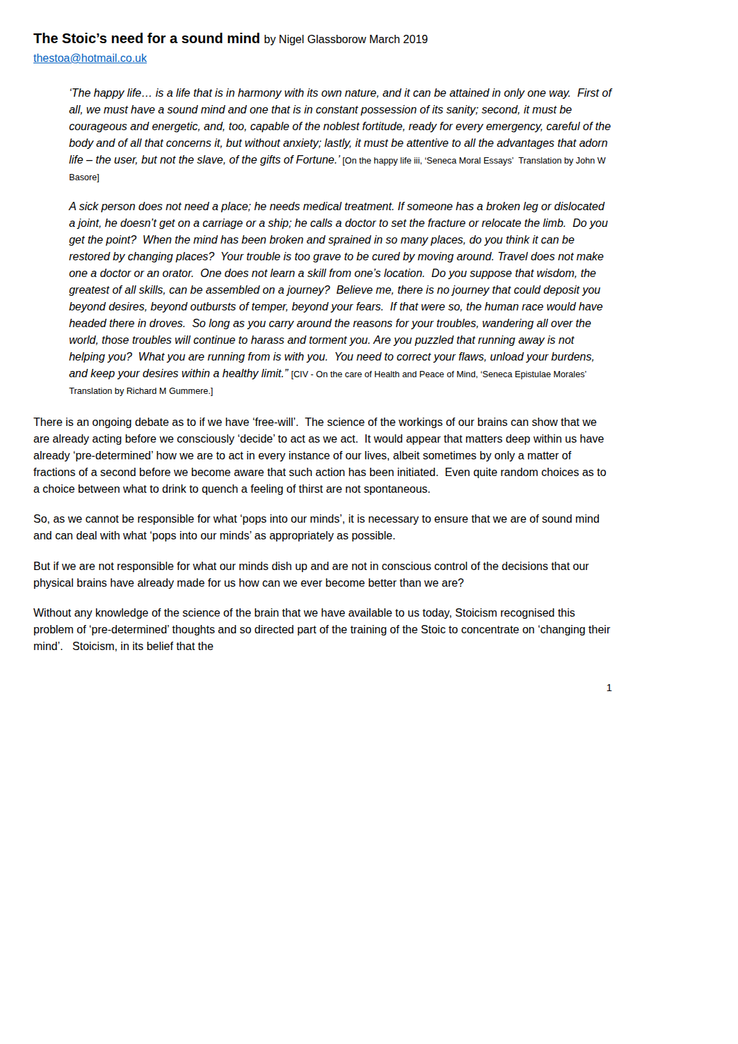The Stoic’s need for a sound mind by Nigel Glassborow March 2019
thestoa@hotmail.co.uk
‘The happy life… is a life that is in harmony with its own nature, and it can be attained in only one way. First of all, we must have a sound mind and one that is in constant possession of its sanity; second, it must be courageous and energetic, and, too, capable of the noblest fortitude, ready for every emergency, careful of the body and of all that concerns it, but without anxiety; lastly, it must be attentive to all the advantages that adorn life – the user, but not the slave, of the gifts of Fortune.’ [On the happy life iii, ‘Seneca Moral Essays’ Translation by John W Basore]
A sick person does not need a place; he needs medical treatment. If someone has a broken leg or dislocated a joint, he doesn’t get on a carriage or a ship; he calls a doctor to set the fracture or relocate the limb. Do you get the point? When the mind has been broken and sprained in so many places, do you think it can be restored by changing places? Your trouble is too grave to be cured by moving around. Travel does not make one a doctor or an orator. One does not learn a skill from one’s location. Do you suppose that wisdom, the greatest of all skills, can be assembled on a journey? Believe me, there is no journey that could deposit you beyond desires, beyond outbursts of temper, beyond your fears. If that were so, the human race would have headed there in droves. So long as you carry around the reasons for your troubles, wandering all over the world, those troubles will continue to harass and torment you. Are you puzzled that running away is not helping you? What you are running from is with you. You need to correct your flaws, unload your burdens, and keep your desires within a healthy limit.” [CIV - On the care of Health and Peace of Mind, ‘Seneca Epistulae Morales’ Translation by Richard M Gummere.]
There is an ongoing debate as to if we have ‘free-will’. The science of the workings of our brains can show that we are already acting before we consciously ‘decide’ to act as we act. It would appear that matters deep within us have already ‘pre-determined’ how we are to act in every instance of our lives, albeit sometimes by only a matter of fractions of a second before we become aware that such action has been initiated. Even quite random choices as to a choice between what to drink to quench a feeling of thirst are not spontaneous.
So, as we cannot be responsible for what ‘pops into our minds’, it is necessary to ensure that we are of sound mind and can deal with what ‘pops into our minds’ as appropriately as possible.
But if we are not responsible for what our minds dish up and are not in conscious control of the decisions that our physical brains have already made for us how can we ever become better than we are?
Without any knowledge of the science of the brain that we have available to us today, Stoicism recognised this problem of ‘pre-determined’ thoughts and so directed part of the training of the Stoic to concentrate on ‘changing their mind’. Stoicism, in its belief that the
1